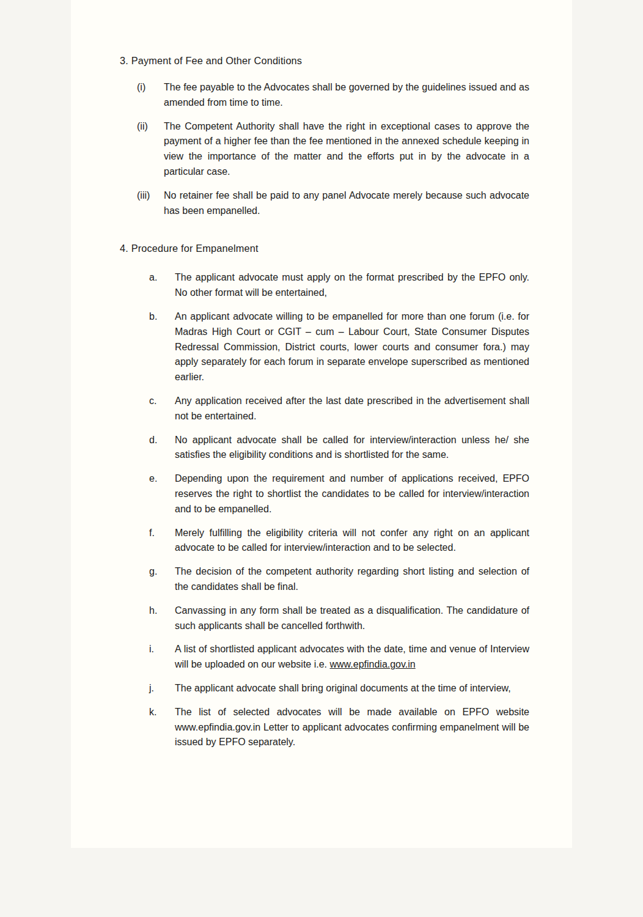3. Payment of Fee and Other Conditions
(i) The fee payable to the Advocates shall be governed by the guidelines issued and as amended from time to time.
(ii) The Competent Authority shall have the right in exceptional cases to approve the payment of a higher fee than the fee mentioned in the annexed schedule keeping in view the importance of the matter and the efforts put in by the advocate in a particular case.
(iii) No retainer fee shall be paid to any panel Advocate merely because such advocate has been empanelled.
4. Procedure for Empanelment
a. The applicant advocate must apply on the format prescribed by the EPFO only. No other format will be entertained,
b. An applicant advocate willing to be empanelled for more than one forum (i.e. for Madras High Court or CGIT – cum – Labour Court, State Consumer Disputes Redressal Commission, District courts, lower courts and consumer fora.) may apply separately for each forum in separate envelope superscribed as mentioned earlier.
c. Any application received after the last date prescribed in the advertisement shall not be entertained.
d. No applicant advocate shall be called for interview/interaction unless he/ she satisfies the eligibility conditions and is shortlisted for the same.
e. Depending upon the requirement and number of applications received, EPFO reserves the right to shortlist the candidates to be called for interview/interaction and to be empanelled.
f. Merely fulfilling the eligibility criteria will not confer any right on an applicant advocate to be called for interview/interaction and to be selected.
g. The decision of the competent authority regarding short listing and selection of the candidates shall be final.
h. Canvassing in any form shall be treated as a disqualification. The candidature of such applicants shall be cancelled forthwith.
i. A list of shortlisted applicant advocates with the date, time and venue of Interview will be uploaded on our website i.e. www.epfindia.gov.in
j. The applicant advocate shall bring original documents at the time of interview,
k. The list of selected advocates will be made available on EPFO website www.epfindia.gov.in Letter to applicant advocates confirming empanelment will be issued by EPFO separately.